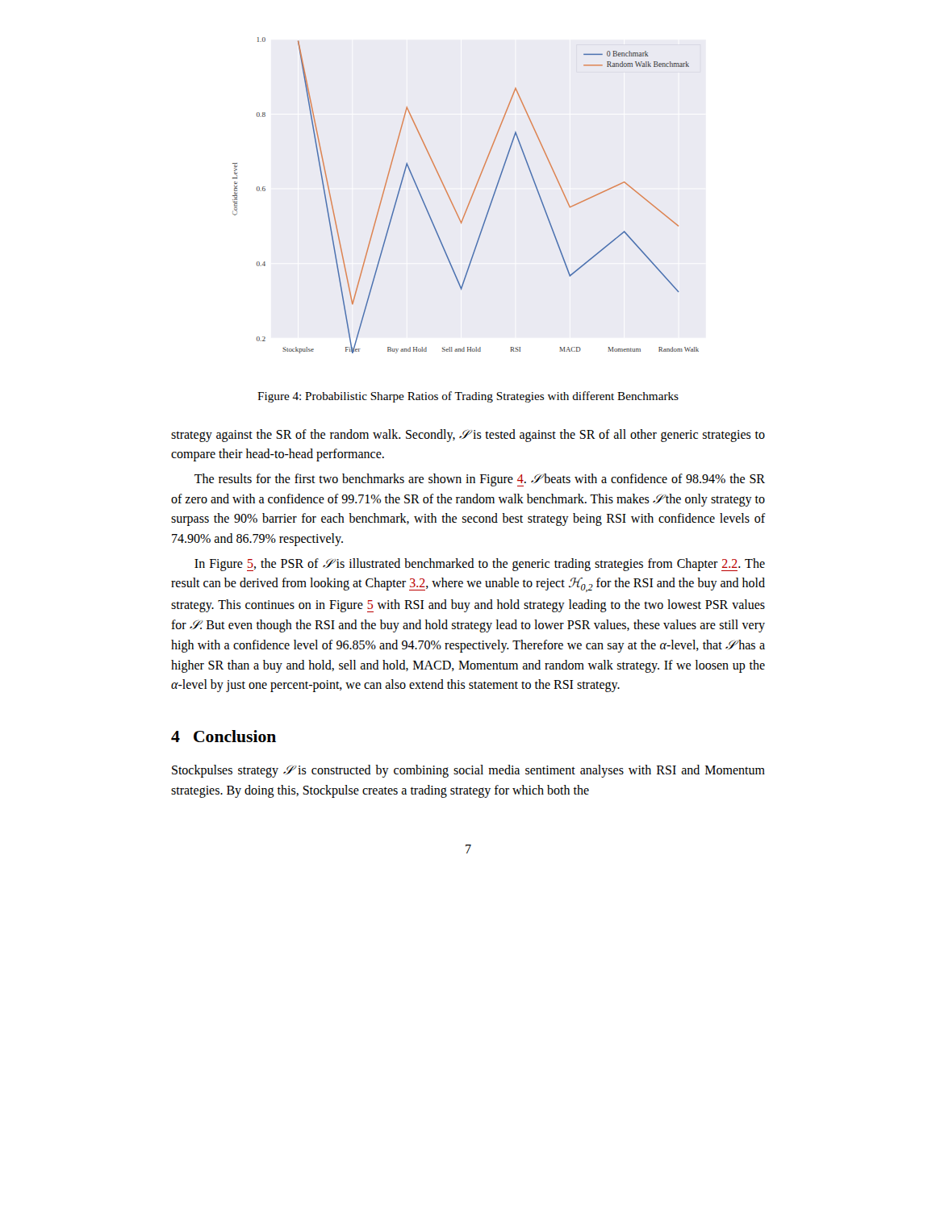0.2 0.4 0.6 0.8 1.0 Confidence Level Stockpulse Filter Buy and Hold Sell and Hold RSI MACD Momentum Random Walk 0 Benchmark Random Walk Benchmark
Figure 4: Probabilistic Sharpe Ratios of Trading Strategies with different Benchmarks
strategy against the SR of the random walk. Secondly, 𝒮 is tested against the SR of all other generic strategies to compare their head-to-head performance.
The results for the first two benchmarks are shown in Figure 4. 𝒮 beats with a confidence of 98.94% the SR of zero and with a confidence of 99.71% the SR of the random walk benchmark. This makes 𝒮 the only strategy to surpass the 90% barrier for each benchmark, with the second best strategy being RSI with confidence levels of 74.90% and 86.79% respectively.
In Figure 5, the PSR of 𝒮 is illustrated benchmarked to the generic trading strategies from Chapter 2.2. The result can be derived from looking at Chapter 3.2, where we unable to reject ℋ0,2 for the RSI and the buy and hold strategy. This continues on in Figure 5 with RSI and buy and hold strategy leading to the two lowest PSR values for 𝒮. But even though the RSI and the buy and hold strategy lead to lower PSR values, these values are still very high with a confidence level of 96.85% and 94.70% respectively. Therefore we can say at the α-level, that 𝒮 has a higher SR than a buy and hold, sell and hold, MACD, Momentum and random walk strategy. If we loosen up the α-level by just one percent-point, we can also extend this statement to the RSI strategy.
4 Conclusion
Stockpulses strategy 𝒮 is constructed by combining social media sentiment analyses with RSI and Momentum strategies. By doing this, Stockpulse creates a trading strategy for which both the
7